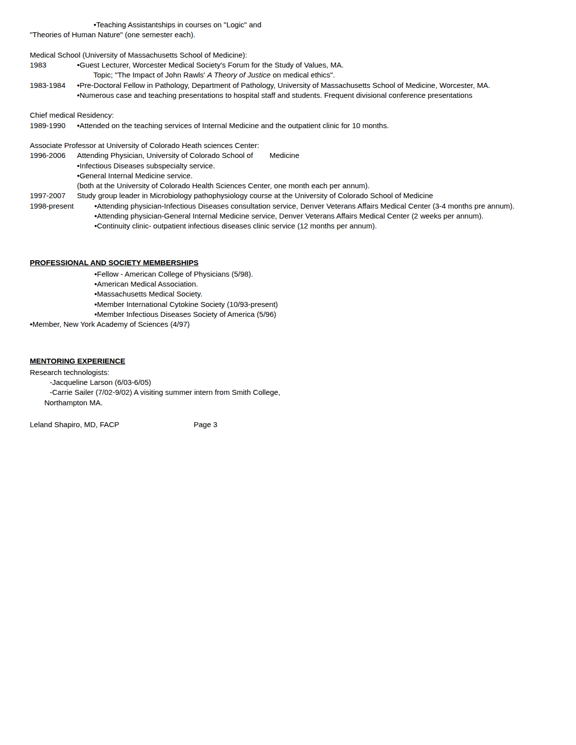•Teaching Assistantships in courses on "Logic" and
"Theories of Human Nature" (one semester each).
Medical School (University of Massachusetts School of Medicine):
1983
•Guest Lecturer, Worcester Medical Society's Forum for the Study of Values, MA.
Topic; "The Impact of John Rawls' A Theory of Justice on medical ethics".
1983-1984
•Pre-Doctoral Fellow in Pathology, Department of Pathology, University of Massachusetts School of Medicine, Worcester, MA.
•Numerous case and teaching presentations to hospital staff and students. Frequent divisional conference presentations
Chief medical Residency:
1989-1990
•Attended on the teaching services of Internal Medicine and the outpatient clinic for 10 months.
Associate Professor at University of Colorado Heath sciences Center:
1996-2006
Attending Physician, University of Colorado School of Medicine
•Infectious Diseases subspecialty service.
•General Internal Medicine service.
(both at the University of Colorado Health Sciences Center, one month each per annum).
1997-2007
Study group leader in Microbiology pathophysiology course at the University of Colorado School of Medicine
1998-present
•Attending physician-Infectious Diseases consultation service, Denver Veterans Affairs Medical Center (3-4 months pre annum).
•Attending physician-General Internal Medicine service, Denver Veterans Affairs Medical Center (2 weeks per annum).
•Continuity clinic- outpatient infectious diseases clinic service (12 months per annum).
PROFESSIONAL AND SOCIETY MEMBERSHIPS
•Fellow - American College of Physicians (5/98).
•American Medical Association.
•Massachusetts Medical Society.
•Member International Cytokine Society (10/93-present)
•Member Infectious Diseases Society of America (5/96)
•Member, New York Academy of Sciences (4/97)
MENTORING EXPERIENCE
Research technologists:
-Jacqueline Larson (6/03-6/05)
-Carrie Sailer (7/02-9/02) A visiting summer intern from Smith College,
Northampton MA.
Leland Shapiro, MD, FACP
Page 3